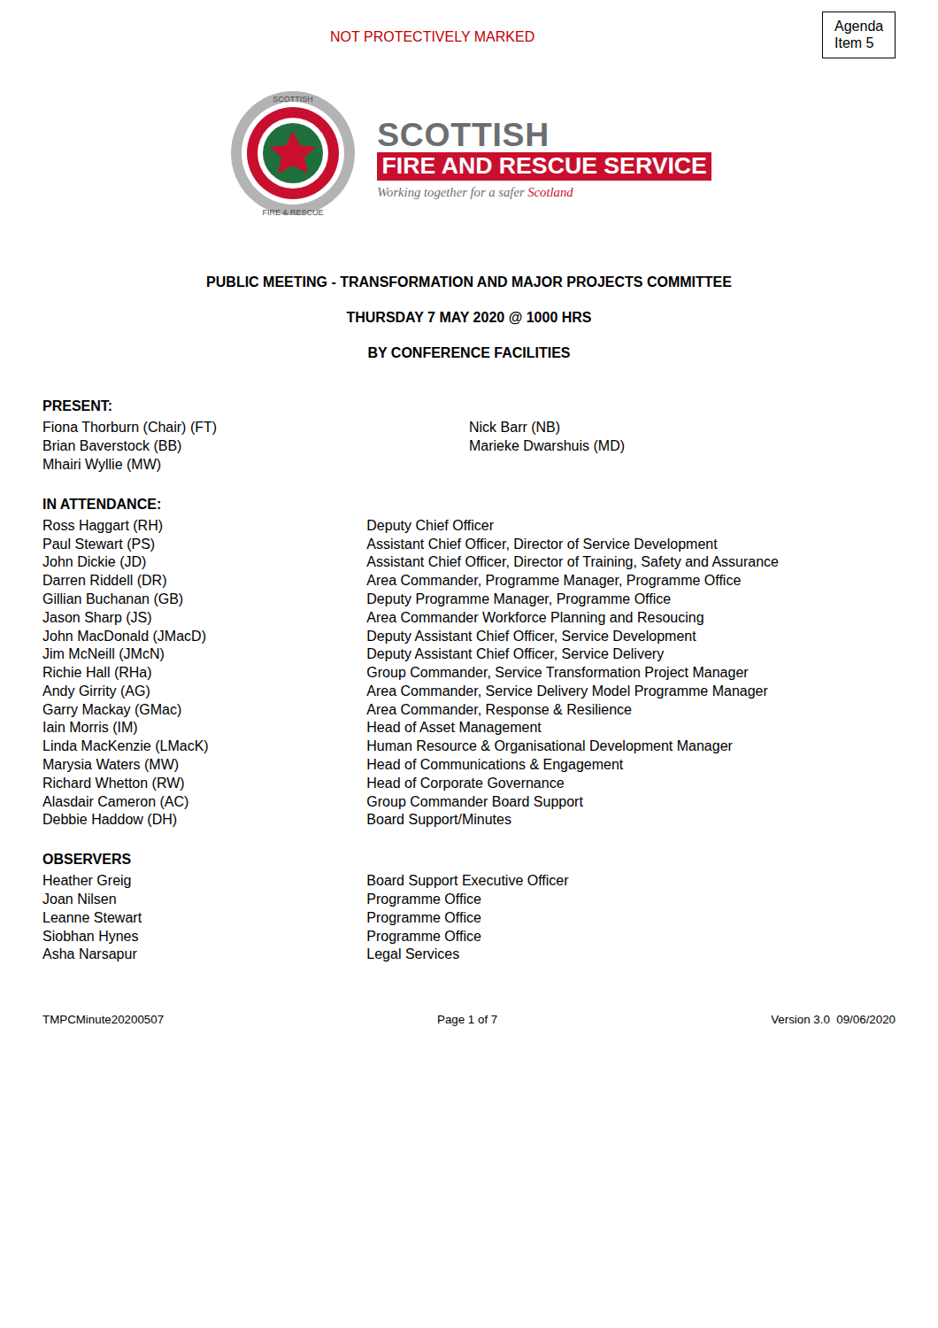Agenda
Item 5
NOT PROTECTIVELY MARKED
SCOTTISH FIRE & RESCUE
SCOTTISH
FIRE AND RESCUE SERVICE
Working together for a safer Scotland
Public Meeting - Transformation and Major Projects Committee
Thursday 7 May 2020 @ 1000 hrs
By Conference Facilities
PRESENT:
| Fiona Thorburn (Chair) (FT) | Nick Barr (NB) |
| Brian Baverstock (BB) | Marieke Dwarshuis (MD) |
| Mhairi Wyllie (MW) | |
IN ATTENDANCE:
| Ross Haggart (RH) | Deputy Chief Officer |
| Paul Stewart (PS) | Assistant Chief Officer, Director of Service Development |
| John Dickie (JD) | Assistant Chief Officer, Director of Training, Safety and Assurance |
| Darren Riddell (DR) | Area Commander, Programme Manager, Programme Office |
| Gillian Buchanan (GB) | Deputy Programme Manager, Programme Office |
| Jason Sharp (JS) | Area Commander Workforce Planning and Resoucing |
| John MacDonald (JMacD) | Deputy Assistant Chief Officer, Service Development |
| Jim McNeill (JMcN) | Deputy Assistant Chief Officer, Service Delivery |
| Richie Hall (RHa) | Group Commander, Service Transformation Project Manager |
| Andy Girrity (AG) | Area Commander, Service Delivery Model Programme Manager |
| Garry Mackay (GMac) | Area Commander, Response & Resilience |
| Iain Morris (IM) | Head of Asset Management |
| Linda MacKenzie (LMacK) | Human Resource & Organisational Development Manager |
| Marysia Waters (MW) | Head of Communications & Engagement |
| Richard Whetton (RW) | Head of Corporate Governance |
| Alasdair Cameron (AC) | Group Commander Board Support |
| Debbie Haddow (DH) | Board Support/Minutes |
OBSERVERS
| Heather Greig | Board Support Executive Officer |
| Joan Nilsen | Programme Office |
| Leanne Stewart | Programme Office |
| Siobhan Hynes | Programme Office |
| Asha Narsapur | Legal Services |
TMPCMinute20200507 Page 1 of 7 Version 3.0 09/06/2020